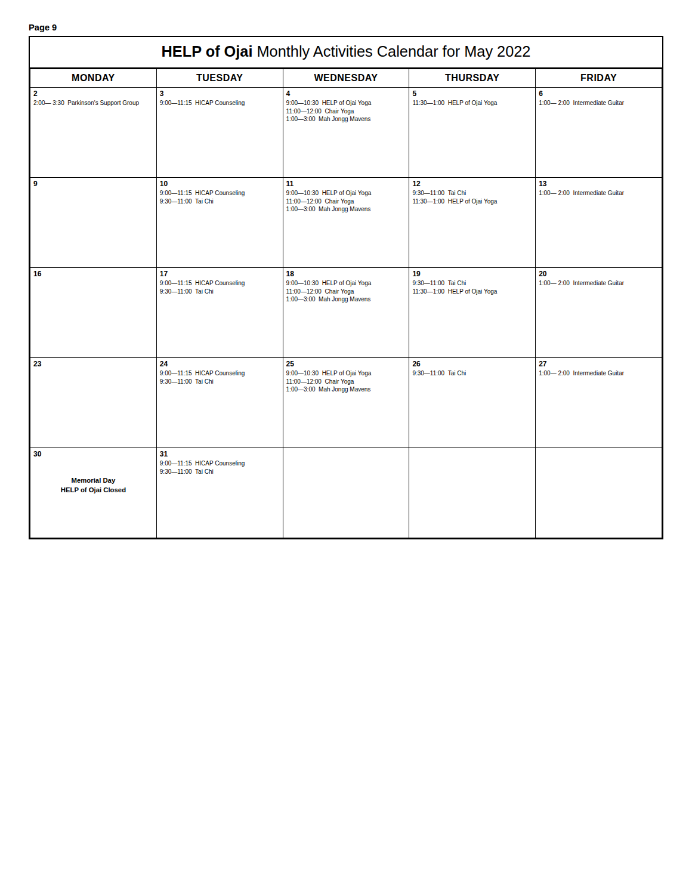Page 9
HELP of Ojai Monthly Activities Calendar for May 2022
| MONDAY | TUESDAY | WEDNESDAY | THURSDAY | FRIDAY |
| --- | --- | --- | --- | --- |
| 2 2:00— 3:30 Parkinson's Support Group | 3 9:00—11:15 HICAP Counseling | 4 9:00—10:30 HELP of Ojai Yoga 11:00—12:00 Chair Yoga 1:00—3:00 Mah Jongg Mavens | 5 11:30—1:00 HELP of Ojai Yoga | 6 1:00— 2:00 Intermediate Guitar |
| 9 | 10 9:00—11:15 HICAP Counseling 9:30—11:00 Tai Chi | 11 9:00—10:30 HELP of Ojai Yoga 11:00—12:00 Chair Yoga 1:00—3:00 Mah Jongg Mavens | 12 9:30—11:00 Tai Chi 11:30—1:00 HELP of Ojai Yoga | 13 1:00— 2:00 Intermediate Guitar |
| 16 | 17 9:00—11:15 HICAP Counseling 9:30—11:00 Tai Chi | 18 9:00—10:30 HELP of Ojai Yoga 11:00—12:00 Chair Yoga 1:00—3:00 Mah Jongg Mavens | 19 9:30—11:00 Tai Chi 11:30—1:00 HELP of Ojai Yoga | 20 1:00— 2:00 Intermediate Guitar |
| 23 | 24 9:00—11:15 HICAP Counseling 9:30—11:00 Tai Chi | 25 9:00—10:30 HELP of Ojai Yoga 11:00—12:00 Chair Yoga 1:00—3:00 Mah Jongg Mavens | 26 9:30—11:00 Tai Chi | 27 1:00— 2:00 Intermediate Guitar |
| 30 Memorial Day HELP of Ojai Closed | 31 9:00—11:15 HICAP Counseling 9:30—11:00 Tai Chi | | | |